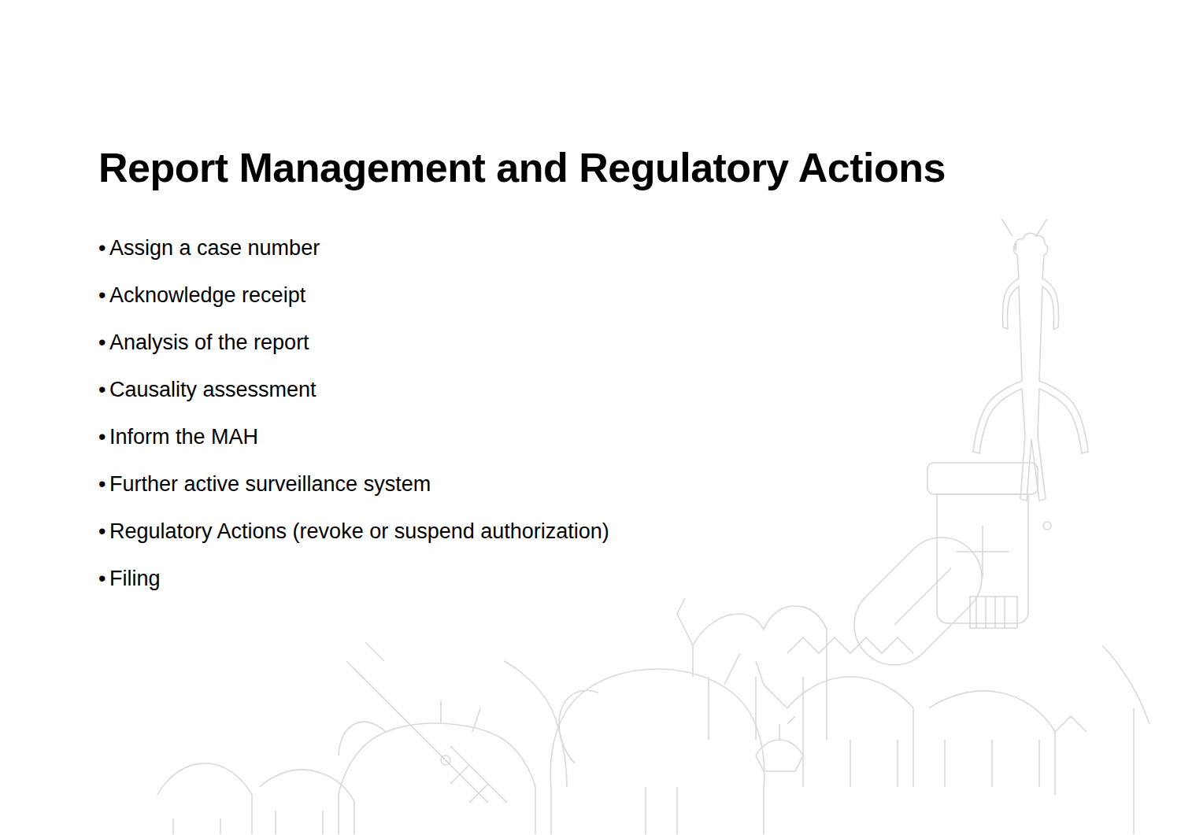Report Management and Regulatory Actions
Assign a case number
Acknowledge receipt
Analysis of the report
Causality assessment
Inform the MAH
Further active surveillance system
Regulatory Actions (revoke or suspend authorization)
Filing